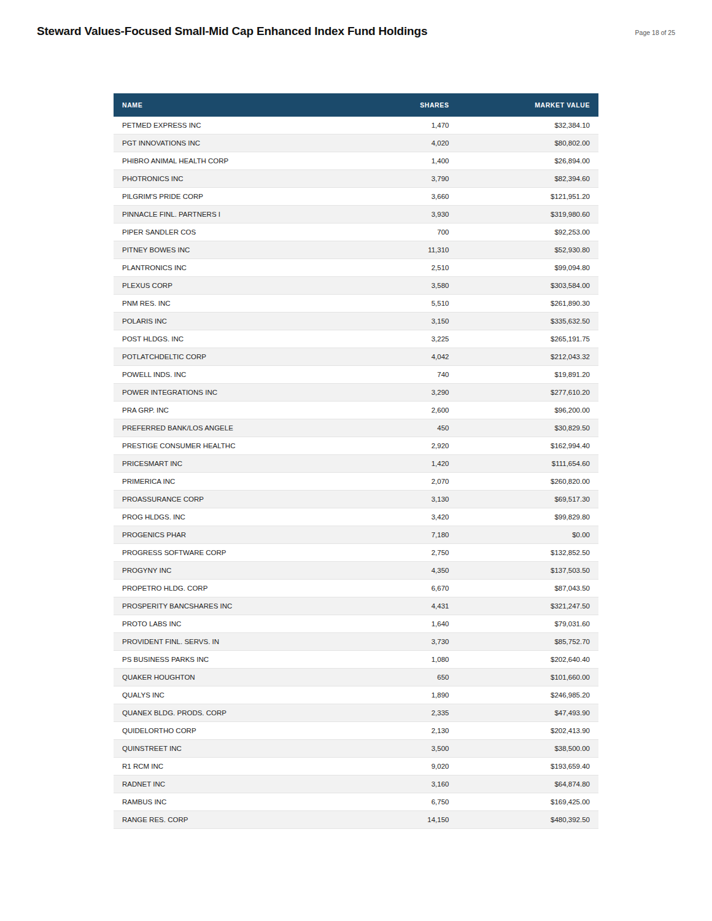Steward Values-Focused Small-Mid Cap Enhanced Index Fund Holdings
Page 18 of 25
| Name | Shares | Market Value |
| --- | --- | --- |
| PETMED EXPRESS INC | 1,470 | $32,384.10 |
| PGT INNOVATIONS INC | 4,020 | $80,802.00 |
| PHIBRO ANIMAL HEALTH CORP | 1,400 | $26,894.00 |
| PHOTRONICS INC | 3,790 | $82,394.60 |
| PILGRIM'S PRIDE CORP | 3,660 | $121,951.20 |
| PINNACLE FINL. PARTNERS I | 3,930 | $319,980.60 |
| PIPER SANDLER COS | 700 | $92,253.00 |
| PITNEY BOWES INC | 11,310 | $52,930.80 |
| PLANTRONICS INC | 2,510 | $99,094.80 |
| PLEXUS CORP | 3,580 | $303,584.00 |
| PNM RES. INC | 5,510 | $261,890.30 |
| POLARIS INC | 3,150 | $335,632.50 |
| POST HLDGS. INC | 3,225 | $265,191.75 |
| POTLATCHDELTIC CORP | 4,042 | $212,043.32 |
| POWELL INDS. INC | 740 | $19,891.20 |
| POWER INTEGRATIONS INC | 3,290 | $277,610.20 |
| PRA GRP. INC | 2,600 | $96,200.00 |
| PREFERRED BANK/LOS ANGELE | 450 | $30,829.50 |
| PRESTIGE CONSUMER HEALTHC | 2,920 | $162,994.40 |
| PRICESMART INC | 1,420 | $111,654.60 |
| PRIMERICA INC | 2,070 | $260,820.00 |
| PROASSURANCE CORP | 3,130 | $69,517.30 |
| PROG HLDGS. INC | 3,420 | $99,829.80 |
| PROGENICS PHAR | 7,180 | $0.00 |
| PROGRESS SOFTWARE CORP | 2,750 | $132,852.50 |
| PROGYNY INC | 4,350 | $137,503.50 |
| PROPETRO HLDG. CORP | 6,670 | $87,043.50 |
| PROSPERITY BANCSHARES INC | 4,431 | $321,247.50 |
| PROTO LABS INC | 1,640 | $79,031.60 |
| PROVIDENT FINL. SERVS. IN | 3,730 | $85,752.70 |
| PS BUSINESS PARKS INC | 1,080 | $202,640.40 |
| QUAKER HOUGHTON | 650 | $101,660.00 |
| QUALYS INC | 1,890 | $246,985.20 |
| QUANEX BLDG. PRODS. CORP | 2,335 | $47,493.90 |
| QUIDELORTHO CORP | 2,130 | $202,413.90 |
| QUINSTREET INC | 3,500 | $38,500.00 |
| R1 RCM INC | 9,020 | $193,659.40 |
| RADNET INC | 3,160 | $64,874.80 |
| RAMBUS INC | 6,750 | $169,425.00 |
| RANGE RES. CORP | 14,150 | $480,392.50 |